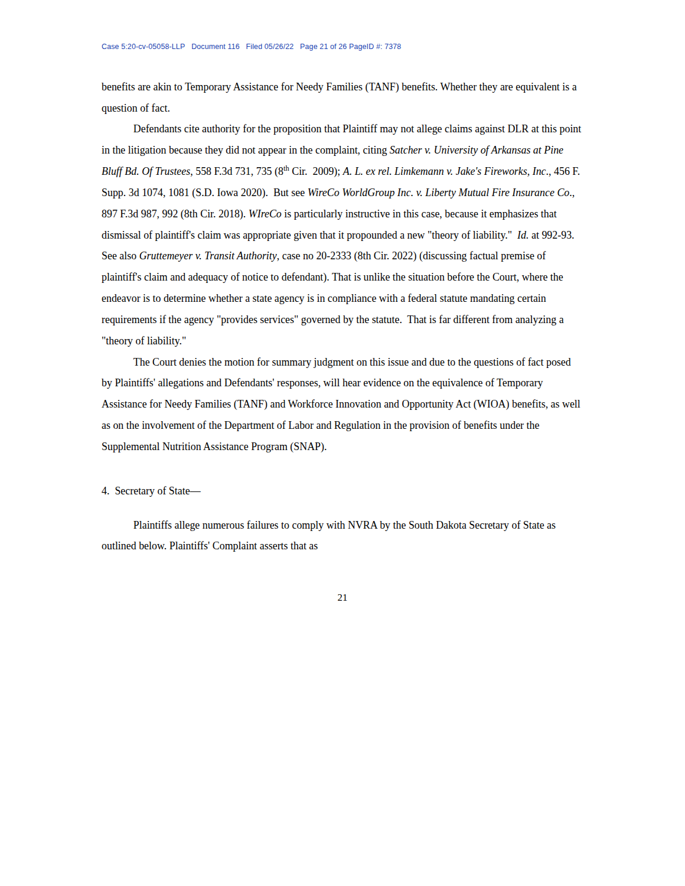Case 5:20-cv-05058-LLP Document 116 Filed 05/26/22 Page 21 of 26 PageID #: 7378
benefits are akin to Temporary Assistance for Needy Families (TANF) benefits. Whether they are equivalent is a question of fact.
Defendants cite authority for the proposition that Plaintiff may not allege claims against DLR at this point in the litigation because they did not appear in the complaint, citing Satcher v. University of Arkansas at Pine Bluff Bd. Of Trustees, 558 F.3d 731, 735 (8th Cir. 2009); A. L. ex rel. Limkemann v. Jake's Fireworks, Inc., 456 F. Supp. 3d 1074, 1081 (S.D. Iowa 2020). But see WireCo WorldGroup Inc. v. Liberty Mutual Fire Insurance Co., 897 F.3d 987, 992 (8th Cir. 2018). WIreCo is particularly instructive in this case, because it emphasizes that dismissal of plaintiff's claim was appropriate given that it propounded a new "theory of liability." Id. at 992-93. See also Gruttemeyer v. Transit Authority, case no 20-2333 (8th Cir. 2022) (discussing factual premise of plaintiff's claim and adequacy of notice to defendant). That is unlike the situation before the Court, where the endeavor is to determine whether a state agency is in compliance with a federal statute mandating certain requirements if the agency "provides services" governed by the statute. That is far different from analyzing a "theory of liability."
The Court denies the motion for summary judgment on this issue and due to the questions of fact posed by Plaintiffs' allegations and Defendants' responses, will hear evidence on the equivalence of Temporary Assistance for Needy Families (TANF) and Workforce Innovation and Opportunity Act (WIOA) benefits, as well as on the involvement of the Department of Labor and Regulation in the provision of benefits under the Supplemental Nutrition Assistance Program (SNAP).
4. Secretary of State—
Plaintiffs allege numerous failures to comply with NVRA by the South Dakota Secretary of State as outlined below. Plaintiffs' Complaint asserts that as
21